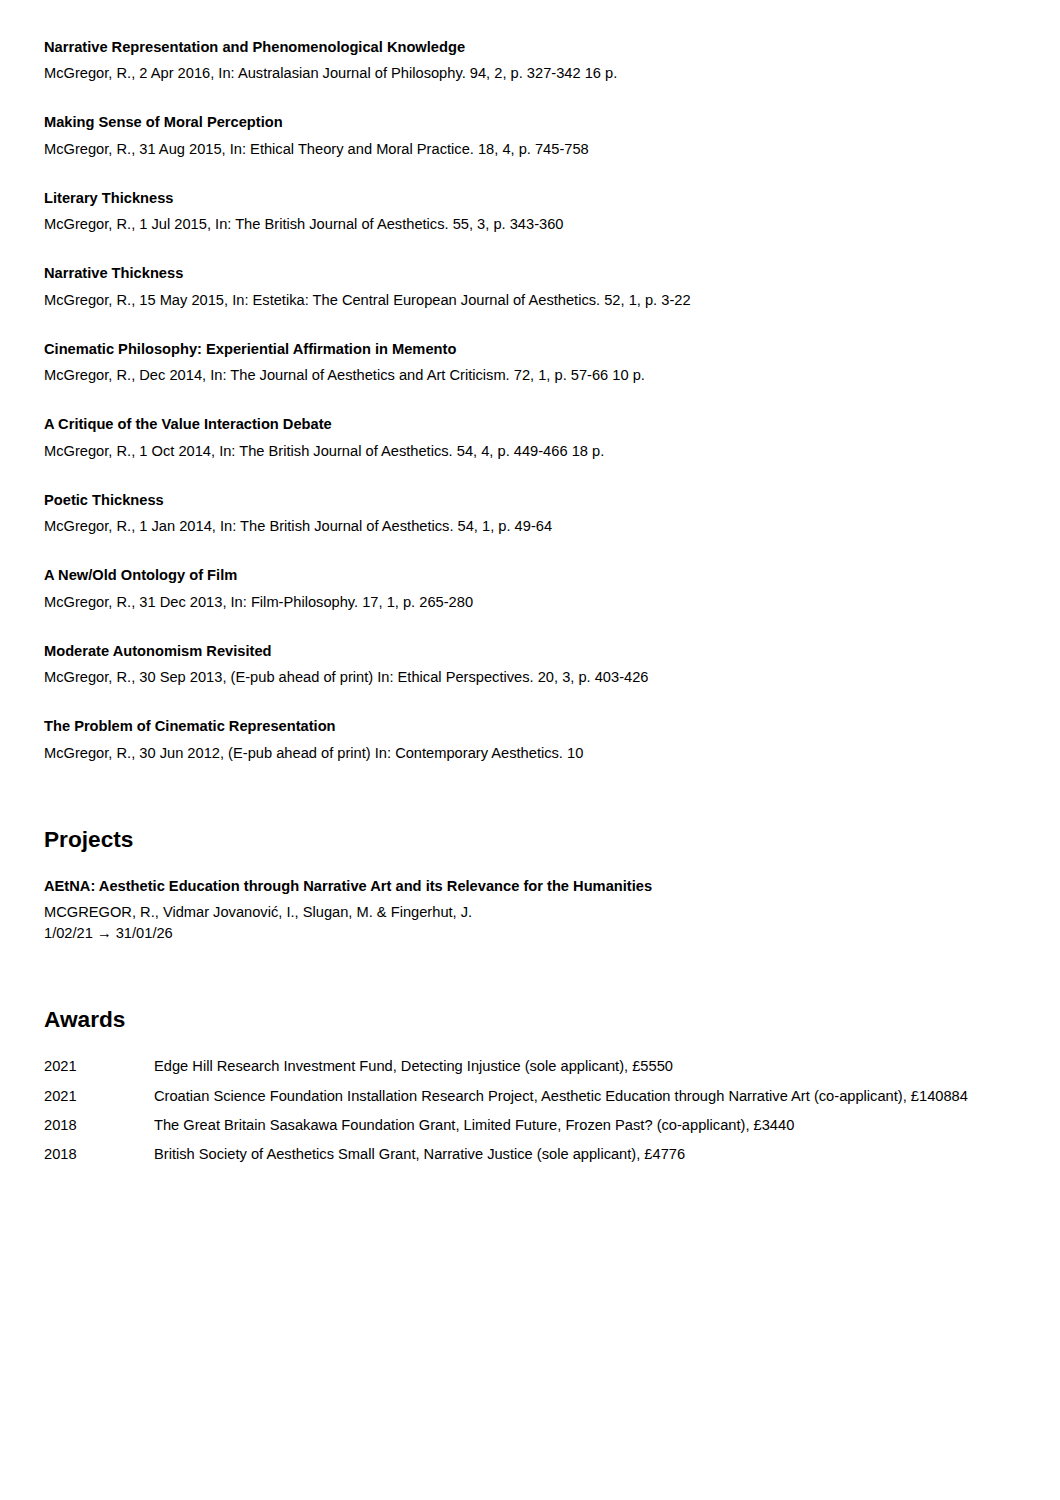Narrative Representation and Phenomenological Knowledge
McGregor, R., 2 Apr 2016, In: Australasian Journal of Philosophy. 94, 2, p. 327-342 16 p.
Making Sense of Moral Perception
McGregor, R., 31 Aug 2015, In: Ethical Theory and Moral Practice. 18, 4, p. 745-758
Literary Thickness
McGregor, R., 1 Jul 2015, In: The British Journal of Aesthetics. 55, 3, p. 343-360
Narrative Thickness
McGregor, R., 15 May 2015, In: Estetika: The Central European Journal of Aesthetics. 52, 1, p. 3-22
Cinematic Philosophy: Experiential Affirmation in Memento
McGregor, R., Dec 2014, In: The Journal of Aesthetics and Art Criticism. 72, 1, p. 57-66 10 p.
A Critique of the Value Interaction Debate
McGregor, R., 1 Oct 2014, In: The British Journal of Aesthetics. 54, 4, p. 449-466 18 p.
Poetic Thickness
McGregor, R., 1 Jan 2014, In: The British Journal of Aesthetics. 54, 1, p. 49-64
A New/Old Ontology of Film
McGregor, R., 31 Dec 2013, In: Film-Philosophy. 17, 1, p. 265-280
Moderate Autonomism Revisited
McGregor, R., 30 Sep 2013, (E-pub ahead of print) In: Ethical Perspectives. 20, 3, p. 403-426
The Problem of Cinematic Representation
McGregor, R., 30 Jun 2012, (E-pub ahead of print) In: Contemporary Aesthetics. 10
Projects
AEtNA: Aesthetic Education through Narrative Art and its Relevance for the Humanities
MCGREGOR, R., Vidmar Jovanović, I., Slugan, M. & Fingerhut, J.
1/02/21 → 31/01/26
Awards
| 2021 | Edge Hill Research Investment Fund, Detecting Injustice (sole applicant), £5550 |
| 2021 | Croatian Science Foundation Installation Research Project, Aesthetic Education through Narrative Art (co-applicant), £140884 |
| 2018 | The Great Britain Sasakawa Foundation Grant, Limited Future, Frozen Past? (co-applicant), £3440 |
| 2018 | British Society of Aesthetics Small Grant, Narrative Justice (sole applicant), £4776 |